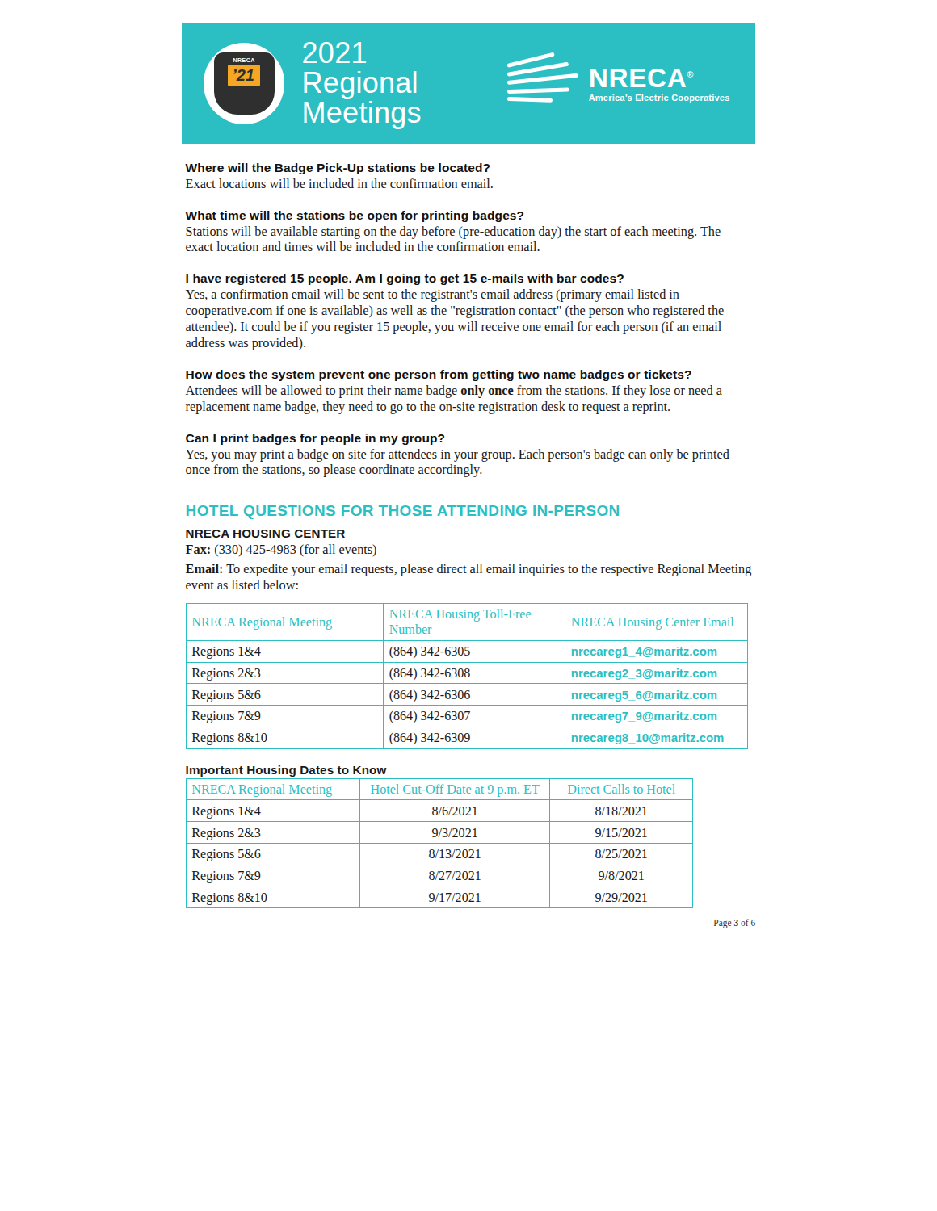NRECA
’21
2021
Regional
Meetings
NRECA®
America’s Electric Cooperatives
Where will the Badge Pick-Up stations be located?
Exact locations will be included in the confirmation email.
What time will the stations be open for printing badges?
Stations will be available starting on the day before (pre-education day) the start of each meeting. The exact location and times will be included in the confirmation email.
I have registered 15 people. Am I going to get 15 e-mails with bar codes?
Yes, a confirmation email will be sent to the registrant's email address (primary email listed in cooperative.com if one is available) as well as the "registration contact" (the person who registered the attendee). It could be if you register 15 people, you will receive one email for each person (if an email address was provided).
How does the system prevent one person from getting two name badges or tickets?
Attendees will be allowed to print their name badge only once from the stations. If they lose or need a replacement name badge, they need to go to the on-site registration desk to request a reprint.
Can I print badges for people in my group?
Yes, you may print a badge on site for attendees in your group. Each person's badge can only be printed once from the stations, so please coordinate accordingly.
HOTEL QUESTIONS FOR THOSE ATTENDING IN-PERSON
NRECA HOUSING CENTER
Fax: (330) 425-4983 (for all events)
Email: To expedite your email requests, please direct all email inquiries to the respective Regional Meeting event as listed below:
| NRECA Regional Meeting | NRECA Housing Toll-Free Number | NRECA Housing Center Email |
| --- | --- | --- |
| Regions 1&4 | (864) 342-6305 | nrecareg1_4@maritz.com |
| Regions 2&3 | (864) 342-6308 | nrecareg2_3@maritz.com |
| Regions 5&6 | (864) 342-6306 | nrecareg5_6@maritz.com |
| Regions 7&9 | (864) 342-6307 | nrecareg7_9@maritz.com |
| Regions 8&10 | (864) 342-6309 | nrecareg8_10@maritz.com |
Important Housing Dates to Know
| NRECA Regional Meeting | Hotel Cut-Off Date at 9 p.m. ET | Direct Calls to Hotel |
| --- | --- | --- |
| Regions 1&4 | 8/6/2021 | 8/18/2021 |
| Regions 2&3 | 9/3/2021 | 9/15/2021 |
| Regions 5&6 | 8/13/2021 | 8/25/2021 |
| Regions 7&9 | 8/27/2021 | 9/8/2021 |
| Regions 8&10 | 9/17/2021 | 9/29/2021 |
Page 3 of 6